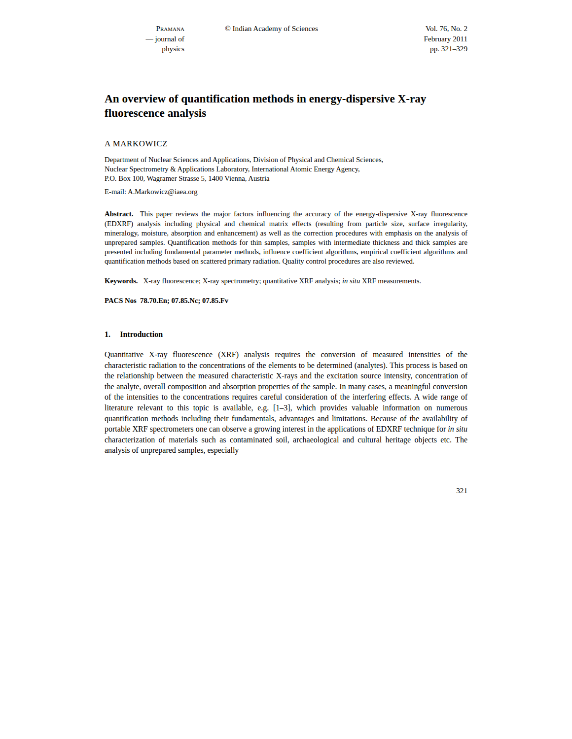| Pramana | © Indian Academy of Sciences | Vol. 76, No. 2 |
| — journal of | | February 2011 |
| physics | | pp. 321–329 |
An overview of quantification methods in energy-dispersive X-ray fluorescence analysis
A MARKOWICZ
Department of Nuclear Sciences and Applications, Division of Physical and Chemical Sciences,
Nuclear Spectrometry & Applications Laboratory, International Atomic Energy Agency,
P.O. Box 100, Wagramer Strasse 5, 1400 Vienna, Austria E-mail: A.Markowicz@iaea.org
Abstract. This paper reviews the major factors influencing the accuracy of the energy-dispersive X-ray fluorescence (EDXRF) analysis including physical and chemical matrix effects (resulting from particle size, surface irregularity, mineralogy, moisture, absorption and enhancement) as well as the correction procedures with emphasis on the analysis of unprepared samples. Quantification methods for thin samples, samples with intermediate thickness and thick samples are presented including fundamental parameter methods, influence coefficient algorithms, empirical coefficient algorithms and quantification methods based on scattered primary radiation. Quality control procedures are also reviewed.
Keywords. X-ray fluorescence; X-ray spectrometry; quantitative XRF analysis; in situ XRF measurements.
PACS Nos 78.70.En; 07.85.Nc; 07.85.Fv
1. Introduction
Quantitative X-ray fluorescence (XRF) analysis requires the conversion of measured intensities of the characteristic radiation to the concentrations of the elements to be determined (analytes). This process is based on the relationship between the measured characteristic X-rays and the excitation source intensity, concentration of the analyte, overall composition and absorption properties of the sample. In many cases, a meaningful conversion of the intensities to the concentrations requires careful consideration of the interfering effects. A wide range of literature relevant to this topic is available, e.g. [1–3], which provides valuable information on numerous quantification methods including their fundamentals, advantages and limitations. Because of the availability of portable XRF spectrometers one can observe a growing interest in the applications of EDXRF technique for in situ characterization of materials such as contaminated soil, archaeological and cultural heritage objects etc. The analysis of unprepared samples, especially
321